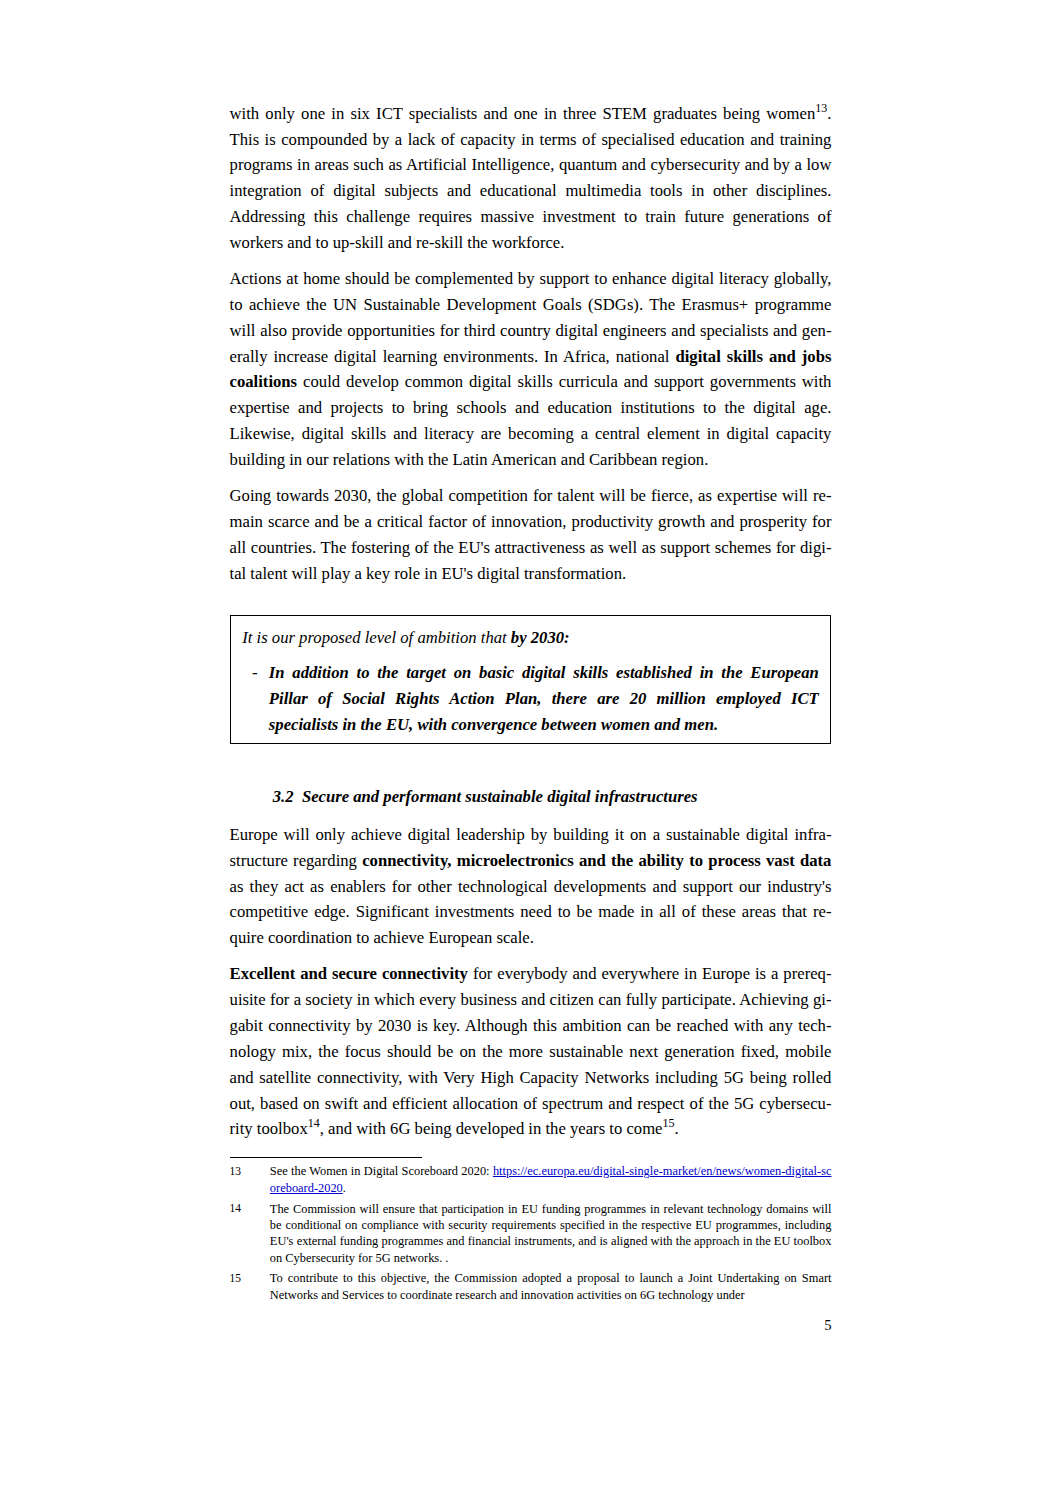with only one in six ICT specialists and one in three STEM graduates being women13. This is compounded by a lack of capacity in terms of specialised education and training programs in areas such as Artificial Intelligence, quantum and cybersecurity and by a low integration of digital subjects and educational multimedia tools in other disciplines. Addressing this challenge requires massive investment to train future generations of workers and to up-skill and re-skill the workforce.
Actions at home should be complemented by support to enhance digital literacy globally, to achieve the UN Sustainable Development Goals (SDGs). The Erasmus+ programme will also provide opportunities for third country digital engineers and specialists and generally increase digital learning environments. In Africa, national digital skills and jobs coalitions could develop common digital skills curricula and support governments with expertise and projects to bring schools and education institutions to the digital age. Likewise, digital skills and literacy are becoming a central element in digital capacity building in our relations with the Latin American and Caribbean region.
Going towards 2030, the global competition for talent will be fierce, as expertise will remain scarce and be a critical factor of innovation, productivity growth and prosperity for all countries. The fostering of the EU's attractiveness as well as support schemes for digital talent will play a key role in EU's digital transformation.
It is our proposed level of ambition that by 2030:
In addition to the target on basic digital skills established in the European Pillar of Social Rights Action Plan, there are 20 million employed ICT specialists in the EU, with convergence between women and men.
3.2 Secure and performant sustainable digital infrastructures
Europe will only achieve digital leadership by building it on a sustainable digital infrastructure regarding connectivity, microelectronics and the ability to process vast data as they act as enablers for other technological developments and support our industry's competitive edge. Significant investments need to be made in all of these areas that require coordination to achieve European scale.
Excellent and secure connectivity for everybody and everywhere in Europe is a prerequisite for a society in which every business and citizen can fully participate. Achieving gigabit connectivity by 2030 is key. Although this ambition can be reached with any technology mix, the focus should be on the more sustainable next generation fixed, mobile and satellite connectivity, with Very High Capacity Networks including 5G being rolled out, based on swift and efficient allocation of spectrum and respect of the 5G cybersecurity toolbox14, and with 6G being developed in the years to come15.
13
See the Women in Digital Scoreboard 2020: https://ec.europa.eu/digital-single-market/en/news/women-digital-scoreboard-2020.
14
The Commission will ensure that participation in EU funding programmes in relevant technology domains will be conditional on compliance with security requirements specified in the respective EU programmes, including EU's external funding programmes and financial instruments, and is aligned with the approach in the EU toolbox on Cybersecurity for 5G networks. .
15
To contribute to this objective, the Commission adopted a proposal to launch a Joint Undertaking on Smart Networks and Services to coordinate research and innovation activities on 6G technology under
5